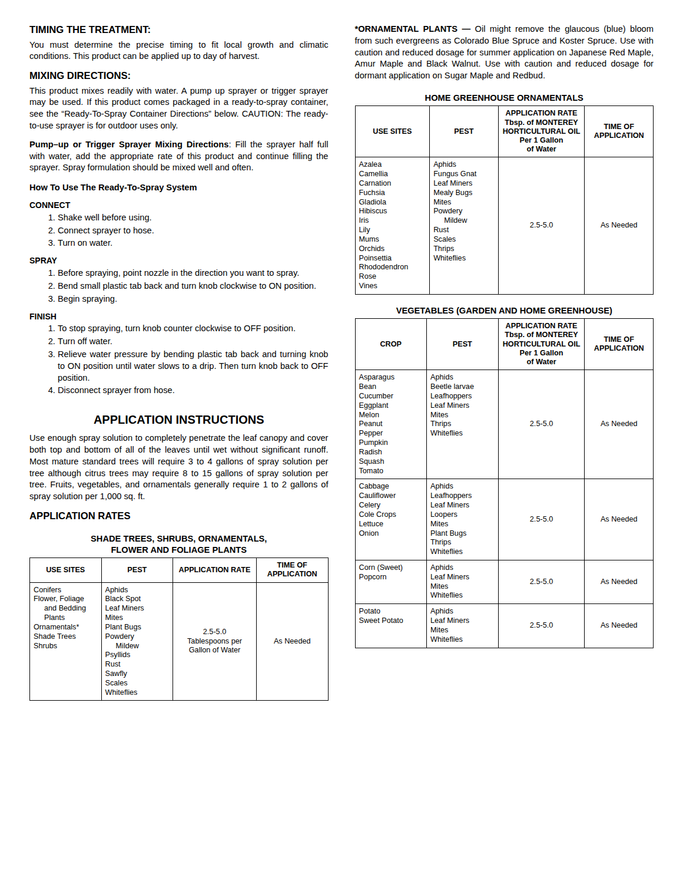Timing the Treatment:
You must determine the precise timing to fit local growth and climatic conditions. This product can be applied up to day of harvest.
Mixing Directions:
This product mixes readily with water. A pump up sprayer or trigger sprayer may be used. If this product comes packaged in a ready-to-spray container, see the “Ready-To-Spray Container Directions” below. CAUTION: The ready-to-use sprayer is for outdoor uses only.
Pump–up or Trigger Sprayer Mixing Directions: Fill the sprayer half full with water, add the appropriate rate of this product and continue filling the sprayer. Spray formulation should be mixed well and often.
How To Use The Ready-To-Spray System
Connect
Shake well before using.
Connect sprayer to hose.
Turn on water.
Spray
Before spraying, point nozzle in the direction you want to spray.
Bend small plastic tab back and turn knob clockwise to ON position.
Begin spraying.
Finish
To stop spraying, turn knob counter clockwise to OFF position.
Turn off water.
Relieve water pressure by bending plastic tab back and turning knob to ON position until water slows to a drip. Then turn knob back to OFF position.
Disconnect sprayer from hose.
APPLICATION INSTRUCTIONS
Use enough spray solution to completely penetrate the leaf canopy and cover both top and bottom of all of the leaves until wet without significant runoff. Most mature standard trees will require 3 to 4 gallons of spray solution per tree although citrus trees may require 8 to 15 gallons of spray solution per tree. Fruits, vegetables, and ornamentals generally require 1 to 2 gallons of spray solution per 1,000 sq. ft.
Application Rates
SHADE TREES, SHRUBS, ORNAMENTALS,
FLOWER AND FOLIAGE PLANTS
| USE SITES | PEST | APPLICATION RATE | TIME OF APPLICATION |
| --- | --- | --- | --- |
| Conifers Flower, Foliage and Bedding Plants Ornamentals* Shade Trees Shrubs | Aphids Black Spot Leaf Miners Mites Plant Bugs Powdery Mildew Psyllids Rust Sawfly Scales Whiteflies | 2.5-5.0 Tablespoons per Gallon of Water | As Needed |
*ORNAMENTAL PLANTS — Oil might remove the glaucous (blue) bloom from such evergreens as Colorado Blue Spruce and Koster Spruce. Use with caution and reduced dosage for summer application on Japanese Red Maple, Amur Maple and Black Walnut. Use with caution and reduced dosage for dormant application on Sugar Maple and Redbud.
HOME GREENHOUSE ORNAMENTALS
| USE SITES | PEST | APPLICATION RATE Tbsp. of MONTEREY HORTICULTURAL OIL Per 1 Gallon of Water | TIME OF APPLICATION |
| --- | --- | --- | --- |
| Azalea Camellia Carnation Fuchsia Gladiola Hibiscus Iris Lily Mums Orchids Poinsettia Rhododendron Rose Vines | Aphids Fungus Gnat Leaf Miners Mealy Bugs Mites Powdery Mildew Rust Scales Thrips Whiteflies | 2.5-5.0 | As Needed |
VEGETABLES (GARDEN AND HOME GREENHOUSE)
| CROP | PEST | APPLICATION RATE Tbsp. of MONTEREY HORTICULTURAL OIL Per 1 Gallon of Water | TIME OF APPLICATION |
| --- | --- | --- | --- |
| Asparagus Bean Cucumber Eggplant Melon Peanut Pepper Pumpkin Radish Squash Tomato | Aphids Beetle larvae Leafhoppers Leaf Miners Mites Thrips Whiteflies | 2.5-5.0 | As Needed |
| Cabbage Cauliflower Celery Cole Crops Lettuce Onion | Aphids Leafhoppers Leaf Miners Loopers Mites Plant Bugs Thrips Whiteflies | 2.5-5.0 | As Needed |
| Corn (Sweet) Popcorn | Aphids Leaf Miners Mites Whiteflies | 2.5-5.0 | As Needed |
| Potato Sweet Potato | Aphids Leaf Miners Mites Whiteflies | 2.5-5.0 | As Needed |